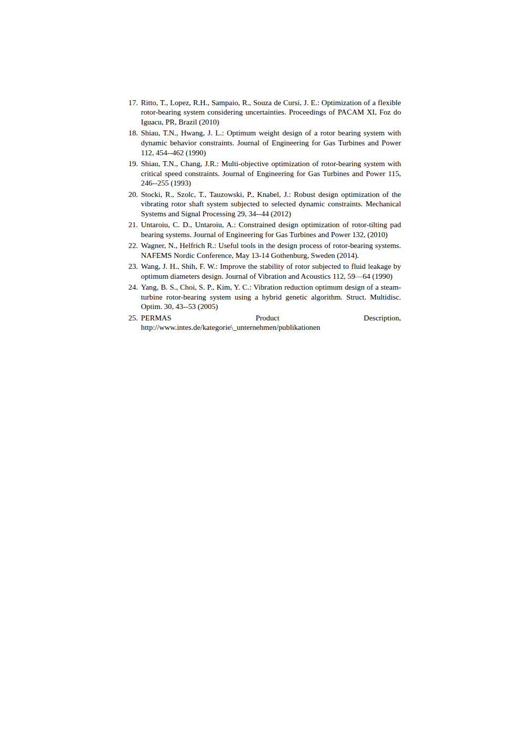17. Ritto, T., Lopez, R.H., Sampaio, R., Souza de Cursi, J. E.: Optimization of a flexible rotor-bearing system considering uncertainties. Proceedings of PACAM XI, Foz do Iguacu, PR, Brazil (2010)
18. Shiau, T.N., Hwang, J. L.: Optimum weight design of a rotor bearing system with dynamic behavior constraints. Journal of Engineering for Gas Turbines and Power 112, 454--462 (1990)
19. Shiau, T.N., Chang, J.R.: Multi-objective optimization of rotor-bearing system with critical speed constraints. Journal of Engineering for Gas Turbines and Power 115, 246--255 (1993)
20. Stocki, R., Szolc, T., Tauzowski, P., Knabel, J.: Robust design optimization of the vibrating rotor shaft system subjected to selected dynamic constraints. Mechanical Systems and Signal Processing 29, 34--44 (2012)
21. Untaroiu, C. D., Untaroiu, A.: Constrained design optimization of rotor-tilting pad bearing systems. Journal of Engineering for Gas Turbines and Power 132, (2010)
22. Wagner, N., Helfrich R.: Useful tools in the design process of rotor-bearing systems. NAFEMS Nordic Conference, May 13-14 Gothenburg, Sweden (2014).
23. Wang, J. H., Shih, F. W.: Improve the stability of rotor subjected to fluid leakage by optimum diameters design. Journal of Vibration and Acoustics 112, 59—64 (1990)
24. Yang, B. S., Choi, S. P., Kim, Y. C.: Vibration reduction optimum design of a steam-turbine rotor-bearing system using a hybrid genetic algorithm. Struct. Multidisc. Optim. 30, 43--53 (2005)
25. PERMAS Product Description, http://www.intes.de/kategorie\_unternehmen/publikationen